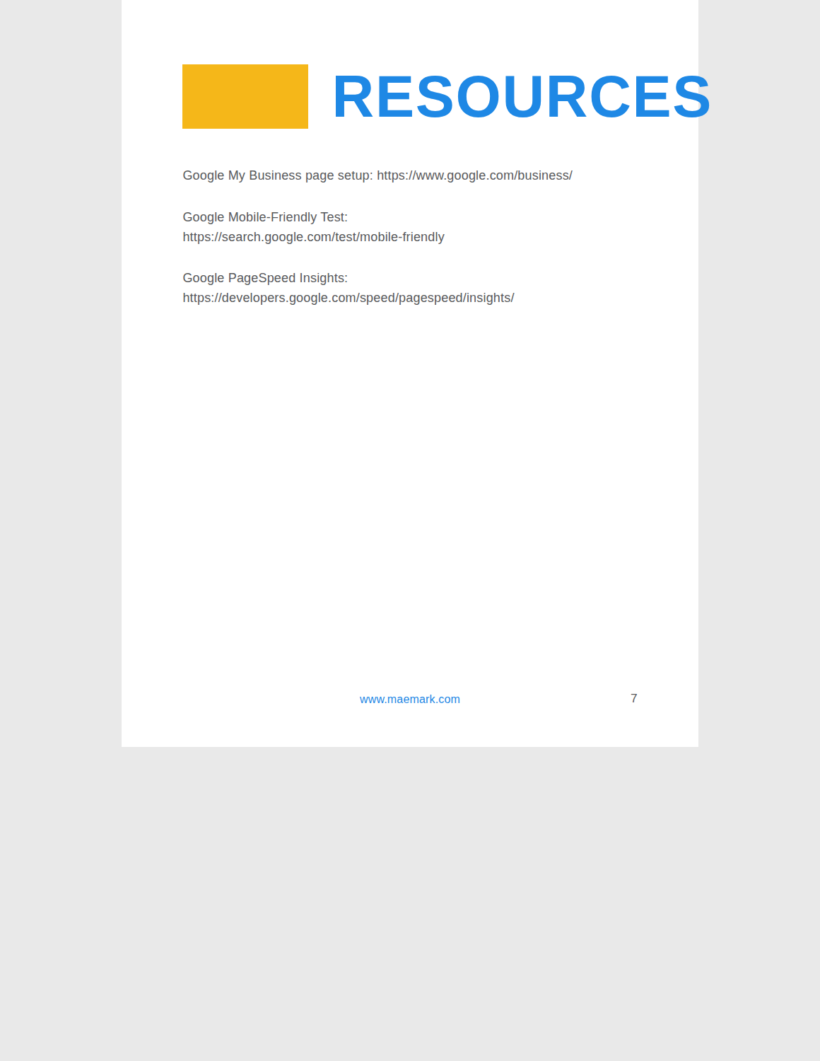Resources
Google My Business page setup: https://www.google.com/business/
Google Mobile-Friendly Test:
https://search.google.com/test/mobile-friendly
Google PageSpeed Insights:
https://developers.google.com/speed/pagespeed/insights/
www.maemark.com 7